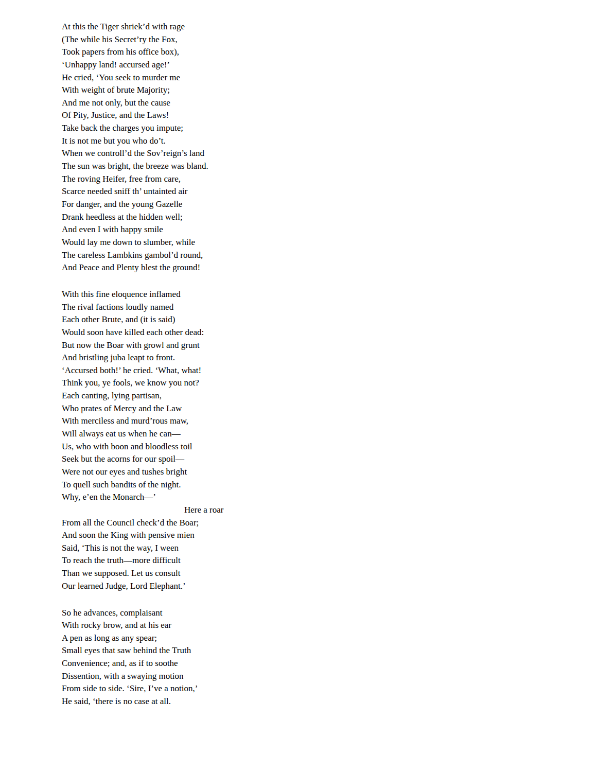At this the Tiger shriek’d with rage
(The while his Secret’ry the Fox,
Took papers from his office box),
‘Unhappy land! accursed age!’
He cried, ‘You seek to murder me
With weight of brute Majority;
And me not only, but the cause
Of Pity, Justice, and the Laws!
Take back the charges you impute;
It is not me but you who do’t.
When we controll’d the Sov’reign’s land
The sun was bright, the breeze was bland.
The roving Heifer, free from care,
Scarce needed sniff th’ untainted air
For danger, and the young Gazelle
Drank heedless at the hidden well;
And even I with happy smile
Would lay me down to slumber, while
The careless Lambkins gambol’d round,
And Peace and Plenty blest the ground!
With this fine eloquence inflamed
The rival factions loudly named
Each other Brute, and (it is said)
Would soon have killed each other dead:
But now the Boar with growl and grunt
And bristling juba leapt to front.
‘Accursed both!’ he cried. ‘What, what!
Think you, ye fools, we know you not?
Each canting, lying partisan,
Who prates of Mercy and the Law
With merciless and murd’rous maw,
Will always eat us when he can—
Us, who with boon and bloodless toil
Seek but the acorns for our spoil—
Were not our eyes and tushes bright
To quell such bandits of the night.
Why, e’en the Monarch—’
Here a roar
From all the Council check’d the Boar;
And soon the King with pensive mien
Said, ‘This is not the way, I ween
To reach the truth—more difficult
Than we supposed. Let us consult
Our learned Judge, Lord Elephant.’
So he advances, complaisant
With rocky brow, and at his ear
A pen as long as any spear;
Small eyes that saw behind the Truth
Convenience; and, as if to soothe
Dissention, with a swaying motion
From side to side. ‘Sire, I’ve a notion,’
He said, ‘there is no case at all.